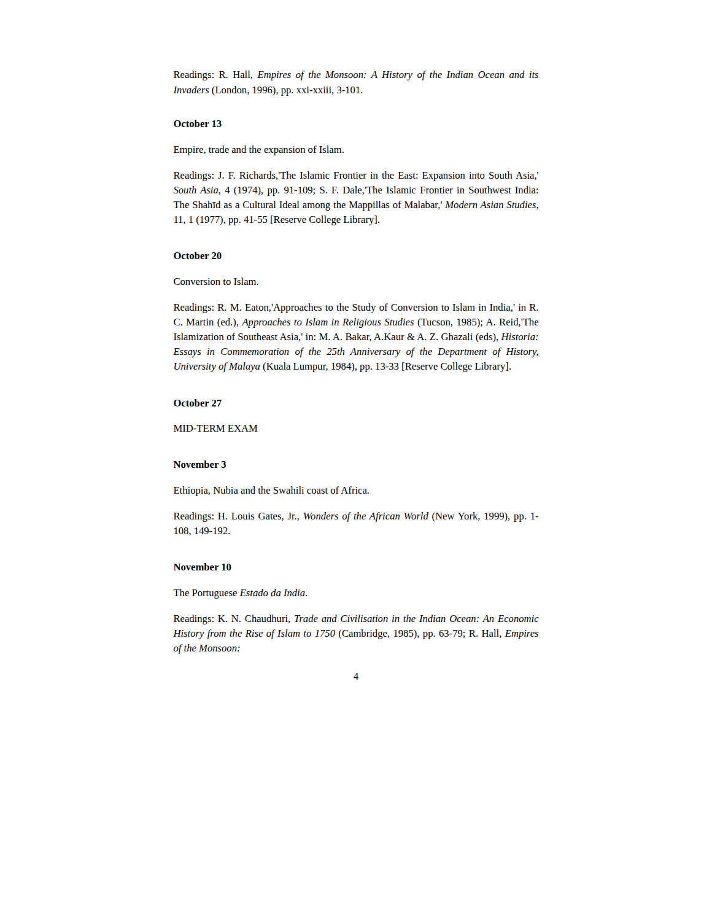Readings: R. Hall, Empires of the Monsoon: A History of the Indian Ocean and its Invaders (London, 1996), pp. xxi-xxiii, 3-101.
October 13
Empire, trade and the expansion of Islam.
Readings: J. F. Richards,'The Islamic Frontier in the East: Expansion into South Asia,' South Asia, 4 (1974), pp. 91-109; S. F. Dale,'The Islamic Frontier in Southwest India: The Shahīd as a Cultural Ideal among the Mappillas of Malabar,' Modern Asian Studies, 11, 1 (1977), pp. 41-55 [Reserve College Library].
October 20
Conversion to Islam.
Readings: R. M. Eaton,'Approaches to the Study of Conversion to Islam in India,' in R. C. Martin (ed.), Approaches to Islam in Religious Studies (Tucson, 1985); A. Reid,'The Islamization of Southeast Asia,' in: M. A. Bakar, A.Kaur & A. Z. Ghazali (eds), Historia: Essays in Commemoration of the 25th Anniversary of the Department of History, University of Malaya (Kuala Lumpur, 1984), pp. 13-33 [Reserve College Library].
October 27
MID-TERM EXAM
November 3
Ethiopia, Nubia and the Swahili coast of Africa.
Readings: H. Louis Gates, Jr., Wonders of the African World (New York, 1999), pp. 1-108, 149-192.
November 10
The Portuguese Estado da India.
Readings: K. N. Chaudhuri, Trade and Civilisation in the Indian Ocean: An Economic History from the Rise of Islam to 1750 (Cambridge, 1985), pp. 63-79; R. Hall, Empires of the Monsoon:
4